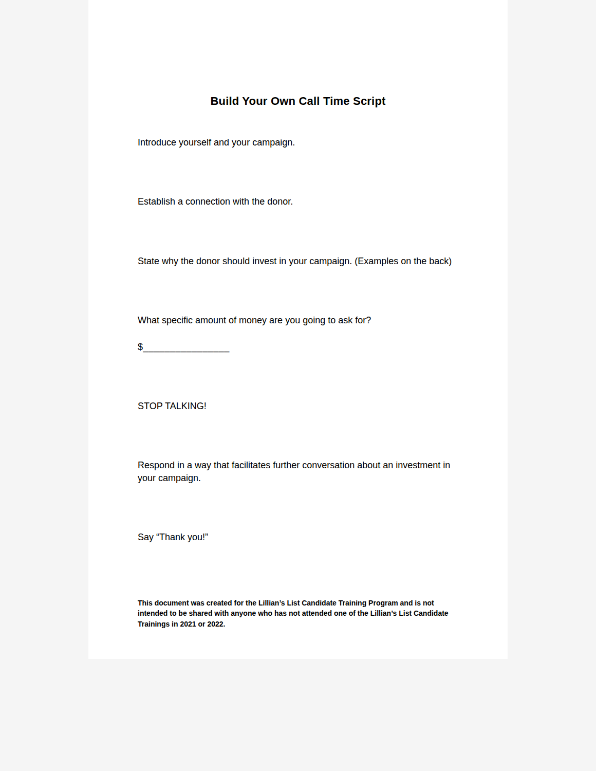Build Your Own Call Time Script
Introduce yourself and your campaign.
Establish a connection with the donor.
State why the donor should invest in your campaign. (Examples on the back)
What specific amount of money are you going to ask for?
$________________
STOP TALKING!
Respond in a way that facilitates further conversation about an investment in your campaign.
Say “Thank you!”
This document was created for the Lillian’s List Candidate Training Program and is not intended to be shared with anyone who has not attended one of the Lillian’s List Candidate Trainings in 2021 or 2022.